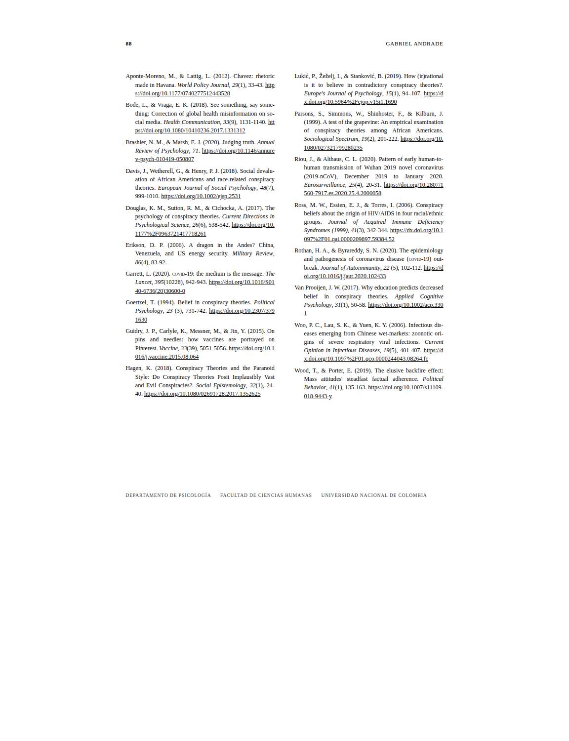88
Gabriel Andrade
Aponte-Moreno, M., & Lattig, L. (2012). Chavez: rhetoric made in Havana. World Policy Journal, 29(1), 33-43. https://doi.org/10.1177/0740277512443528
Bode, L., & Vraga, E. K. (2018). See something, say something: Correction of global health misinformation on social media. Health Communication, 33(9), 1131-1140. https://doi.org/10.1080/10410236.2017.1331312
Brashier, N. M., & Marsh, E. J. (2020). Judging truth. Annual Review of Psychology, 71. https://doi.org/10.1146/annurev-psych-010419-050807
Davis, J., Wetherell, G., & Henry, P. J. (2018). Social devaluation of African Americans and race-related conspiracy theories. European Journal of Social Psychology, 48(7), 999-1010. https://doi.org/10.1002/ejsp.2531
Douglas, K. M., Sutton, R. M., & Cichocka, A. (2017). The psychology of conspiracy theories. Current Directions in Psychological Science, 26(6), 538-542. https://doi.org/10.1177%2F0963721417718261
Erikson, D. P. (2006). A dragon in the Andes? China, Venezuela, and US energy security. Military Review, 86(4), 83-92.
Garrett, L. (2020). covid-19: the medium is the message. The Lancet, 395(10228), 942-943. https://doi.org/10.1016/S0140-6736(20)30600-0
Goertzel, T. (1994). Belief in conspiracy theories. Political Psychology, 23 (3), 731-742. https://doi.org/10.2307/3791630
Guidry, J. P., Carlyle, K., Messner, M., & Jin, Y. (2015). On pins and needles: how vaccines are portrayed on Pinterest. Vaccine, 33(39), 5051-5056. https://doi.org/10.1016/j.vaccine.2015.08.064
Hagen, K. (2018). Conspiracy Theories and the Paranoid Style: Do Conspiracy Theories Posit Implausibly Vast and Evil Conspiracies?. Social Epistemology, 32(1), 24-40. https://doi.org/10.1080/02691728.2017.1352625
Lukić, P., Žeželj, I., & Stanković, B. (2019). How (ir)rational is it to believe in contradictory conspiracy theories?. Europe's Journal of Psychology, 15(1), 94–107. https://dx.doi.org/10.5964%2Fejop.v15i1.1690
Parsons, S., Simmons, W., Shinhoster, F., & Kilburn, J. (1999). A test of the grapevine: An empirical examination of conspiracy theories among African Americans. Sociological Spectrum, 19(2), 201-222. https://doi.org/10.1080/027321799280235
Riou, J., & Althaus, C. L. (2020). Pattern of early human-to-human transmission of Wuhan 2019 novel coronavirus (2019-nCoV), December 2019 to January 2020. Eurosurveillance, 25(4), 20-31. https://doi.org/10.2807/1560-7917.es.2020.25.4.2000058
Ross, M. W., Essien, E. J., & Torres, I. (2006). Conspiracy beliefs about the origin of HIV/AIDS in four racial/ethnic groups. Journal of Acquired Immune Deficiency Syndromes (1999), 41(3), 342-344. https://dx.doi.org/10.1097%2F01.qai.0000209897.59384.52
Rothan, H. A., & Byrareddy, S. N. (2020). The epidemiology and pathogenesis of coronavirus disease (covid-19) outbreak. Journal of Autoimmunity, 22 (5), 102-112. https://doi.org/10.1016/j.jaut.2020.102433
Van Prooijen, J. W. (2017). Why education predicts decreased belief in conspiracy theories. Applied Cognitive Psychology, 31(1), 50-58. https://doi.org/10.1002/acp.3301
Woo, P. C., Lau, S. K., & Yuen, K. Y. (2006). Infectious diseases emerging from Chinese wet-markets: zoonotic origins of severe respiratory viral infections. Current Opinion in Infectious Diseases, 19(5), 401-407. https://dx.doi.org/10.1097%2F01.qco.0000244043.08264.fc
Wood, T., & Porter, E. (2019). The elusive backfire effect: Mass attitudes' steadfast factual adherence. Political Behavior, 41(1), 135-163. https://doi.org/10.1007/s11109-018-9443-y
Departamento de Psicología Facultad de Ciencias Humanas Universidad Nacional de Colombia